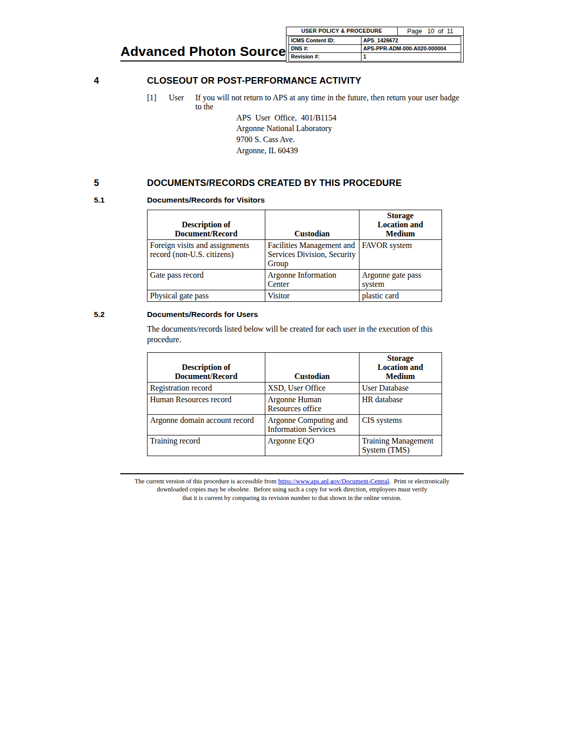Advanced Photon Source
| USER POLICY & PROCEDURE | Page 10 of 11 |
| / ICMS Content ID: / APS_1426672 / / DNS #: / APS-PPR-ADM-000-A020-000004 / / Revision #: / 1 / |
4 CLOSEOUT OR POST-PERFORMANCE ACTIVITY
[1]
User
If you will not return to APS at any time in the future, then return your user badge to the
APS User Office, 401/B1154
Argonne National Laboratory
9700 S. Cass Ave.
Argonne, IL 60439
5 DOCUMENTS/RECORDS CREATED BY THIS PROCEDURE
5.1 Documents/Records for Visitors
| Description of Document/Record | Custodian | Storage Location and Medium |
| --- | --- | --- |
| Foreign visits and assignments record (non-U.S. citizens) | Facilities Management and Services Division, Security Group | FAVOR system |
| Gate pass record | Argonne Information Center | Argonne gate pass system |
| Physical gate pass | Visitor | plastic card |
5.2 Documents/Records for Users
The documents/records listed below will be created for each user in the execution of this procedure.
| Description of Document/Record | Custodian | Storage Location and Medium |
| --- | --- | --- |
| Registration record | XSD, User Office | User Database |
| Human Resources record | Argonne Human Resources office | HR database |
| Argonne domain account record | Argonne Computing and Information Services | CIS systems |
| Training record | Argonne EQO | Training Management System (TMS) |
The current version of this procedure is accessible from https://www.aps.anl.gov/Document-Central. Print or electronically
downloaded copies may be obsolete. Before using such a copy for work direction, employees must verify
that it is current by comparing its revision number to that shown in the online version.